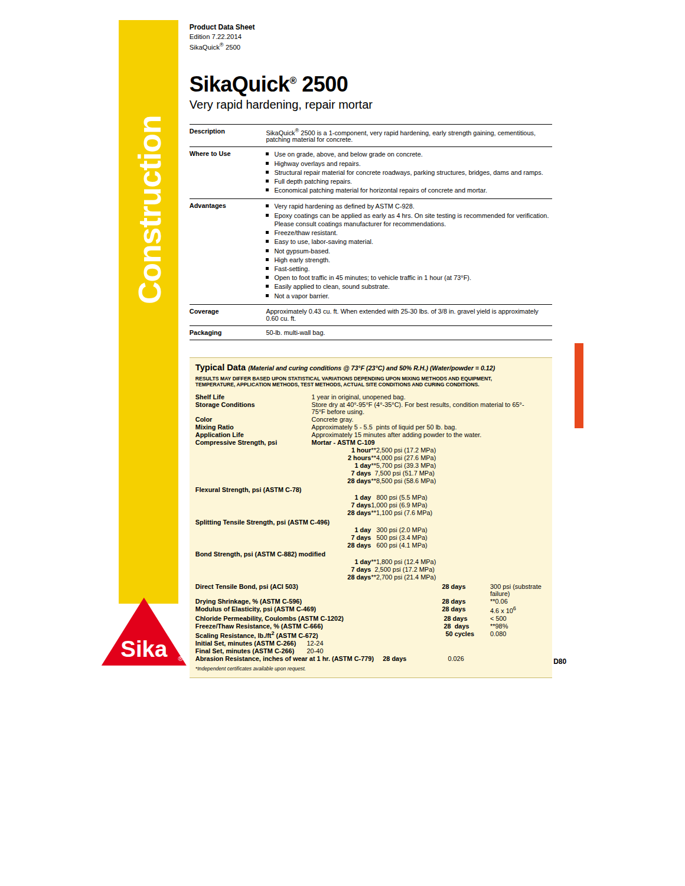Construction
Sika ®
Product Data Sheet
Edition 7.22.2014
SikaQuick® 2500
SikaQuick® 2500
Very rapid hardening, repair mortar
| Description | SikaQuick ® 2500 is a 1-component, very rapid hardening, early strength gaining, cementitious, patching material for concrete. |
| Where to Use | Use on grade, above, and below grade on concrete. Highway overlays and repairs. Structural repair material for concrete roadways, parking structures, bridges, dams and ramps. Full depth patching repairs. Economical patching material for horizontal repairs of concrete and mortar. |
| Advantages | Very rapid hardening as defined by ASTM C-928. Epoxy coatings can be applied as early as 4 hrs. On site testing is recommended for verification. Please consult coatings manufacturer for recommendations. Freeze/thaw resistant. Easy to use, labor-saving material. Not gypsum-based. High early strength. Fast-setting. Open to foot traffic in 45 minutes; to vehicle traffic in 1 hour (at 73°F). Easily applied to clean, sound substrate. Not a vapor barrier. |
| Coverage | Approximately 0.43 cu. ft. When extended with 25-30 lbs. of 3/8 in. gravel yield is approximately 0.60 cu. ft. |
| Packaging | 50-lb. multi-wall bag. |
Typical Data (Material and curing conditions @ 73°F (23°C) and 50% R.H.) (Water/powder = 0.12)
RESULTS MAY DIFFER BASED UPON STATISTICAL VARIATIONS DEPENDING UPON MIXING METHODS AND EQUIPMENT,
TEMPERATURE, APPLICATION METHODS, TEST METHODS, ACTUAL SITE CONDITIONS AND CURING CONDITIONS.
| Shelf Life | 1 year in original, unopened bag. |
| Storage Conditions | Store dry at 40°-95°F (4°-35°C). For best results, condition material to 65°- 75°F before using. |
| Color | Concrete gray. |
| Mixing Ratio | Approximately 5 - 5.5 pints of liquid per 50 lb. bag. |
| Application Life | Approximately 15 minutes after adding powder to the water. |
| Compressive Strength, psi | Mortar - ASTM C-109 |
| | 1 hour | **2,500 psi (17.2 MPa) | |
| | 2 hours | **4,000 psi (27.6 MPa) | |
| | 1 day | **5,700 psi (39.3 MPa) | |
| | 7 days | 7,500 psi (51.7 MPa) | |
| | 28 days | **8,500 psi (58.6 MPa) | |
| Flexural Strength, psi (ASTM C-78) |
| | 1 day | 800 psi (5.5 MPa) | |
| | 7 days | 1,000 psi (6.9 MPa) | |
| | 28 days | **1,100 psi (7.6 MPa) | |
| Splitting Tensile Strength, psi (ASTM C-496) |
| | 1 day | 300 psi (2.0 MPa) | |
| | 7 days | 500 psi (3.4 MPa) | |
| | 28 days | 600 psi (4.1 MPa) | |
| Bond Strength, psi (ASTM C-882) modified |
| | 1 day | **1,800 psi (12.4 MPa) | |
| | 7 days | 2,500 psi (17.2 MPa) | |
| | 28 days | **2,700 psi (21.4 MPa) | |
| Direct Tensile Bond, psi (ACI 503) | 28 days | 300 psi (substrate failure) |
| Drying Shrinkage, % (ASTM C-596) | 28 days | **0.06 |
| Modulus of Elasticity, psi (ASTM C-469) | 28 days | 4.6 x 10 6 |
| Chloride Permeability, Coulombs (ASTM C-1202) | 28 days | < 500 |
| Freeze/Thaw Resistance, % (ASTM C-666) | 28 days | **98% |
| Scaling Resistance, lb./ft 2 (ASTM C-672) | 50 cycles | 0.080 |
| Initial Set, minutes (ASTM C-266) 12-24 | | |
| Final Set, minutes (ASTM C-266) 20-40 | | |
| Abrasion Resistance, inches of wear at 1 hr. (ASTM C-779) 28 days | 0.026 |
*Independent certificates available upon request.
D80